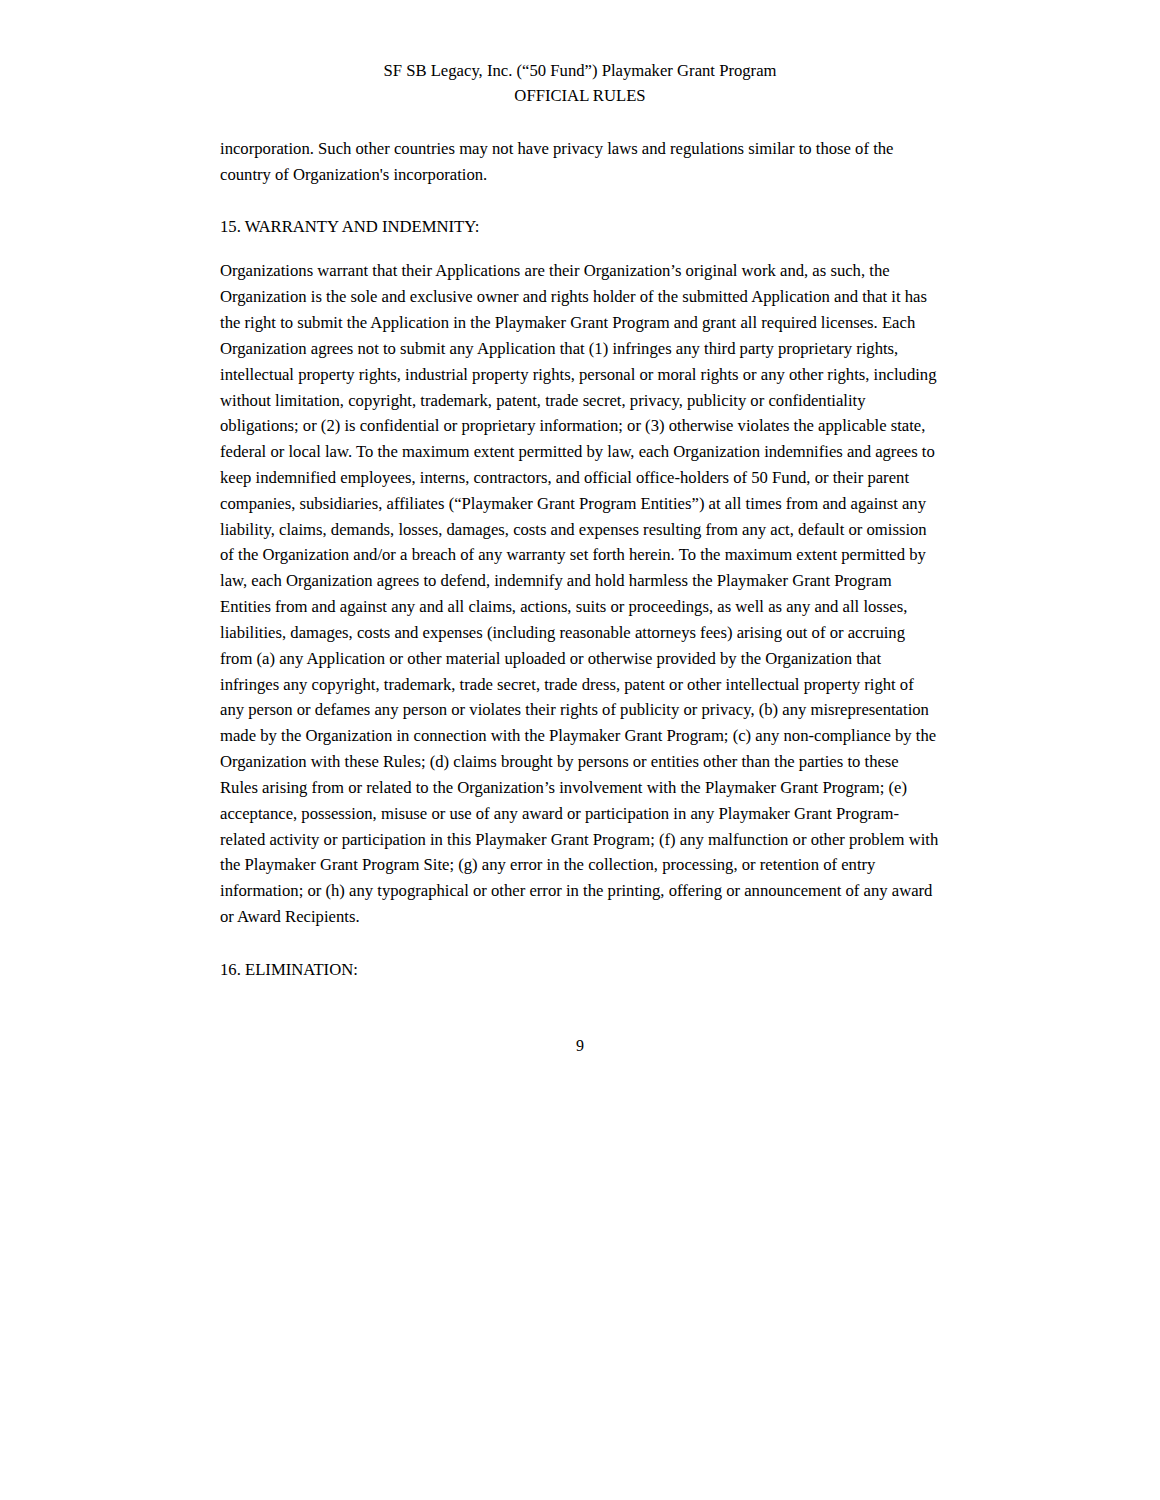SF SB Legacy, Inc. (“50 Fund”) Playmaker Grant Program OFFICIAL RULES
incorporation. Such other countries may not have privacy laws and regulations similar to those of the country of Organization's incorporation.
15. WARRANTY AND INDEMNITY:
Organizations warrant that their Applications are their Organization’s original work and, as such, the Organization is the sole and exclusive owner and rights holder of the submitted Application and that it has the right to submit the Application in the Playmaker Grant Program and grant all required licenses. Each Organization agrees not to submit any Application that (1) infringes any third party proprietary rights, intellectual property rights, industrial property rights, personal or moral rights or any other rights, including without limitation, copyright, trademark, patent, trade secret, privacy, publicity or confidentiality obligations; or (2) is confidential or proprietary information; or (3) otherwise violates the applicable state, federal or local law. To the maximum extent permitted by law, each Organization indemnifies and agrees to keep indemnified employees, interns, contractors, and official office-holders of 50 Fund, or their parent companies, subsidiaries, affiliates (“Playmaker Grant Program Entities”) at all times from and against any liability, claims, demands, losses, damages, costs and expenses resulting from any act, default or omission of the Organization and/or a breach of any warranty set forth herein. To the maximum extent permitted by law, each Organization agrees to defend, indemnify and hold harmless the Playmaker Grant Program Entities from and against any and all claims, actions, suits or proceedings, as well as any and all losses, liabilities, damages, costs and expenses (including reasonable attorneys fees) arising out of or accruing from (a) any Application or other material uploaded or otherwise provided by the Organization that infringes any copyright, trademark, trade secret, trade dress, patent or other intellectual property right of any person or defames any person or violates their rights of publicity or privacy, (b) any misrepresentation made by the Organization in connection with the Playmaker Grant Program; (c) any non-compliance by the Organization with these Rules; (d) claims brought by persons or entities other than the parties to these Rules arising from or related to the Organization’s involvement with the Playmaker Grant Program; (e) acceptance, possession, misuse or use of any award or participation in any Playmaker Grant Program-related activity or participation in this Playmaker Grant Program; (f) any malfunction or other problem with the Playmaker Grant Program Site; (g) any error in the collection, processing, or retention of entry information; or (h) any typographical or other error in the printing, offering or announcement of any award or Award Recipients.
16. ELIMINATION:
9